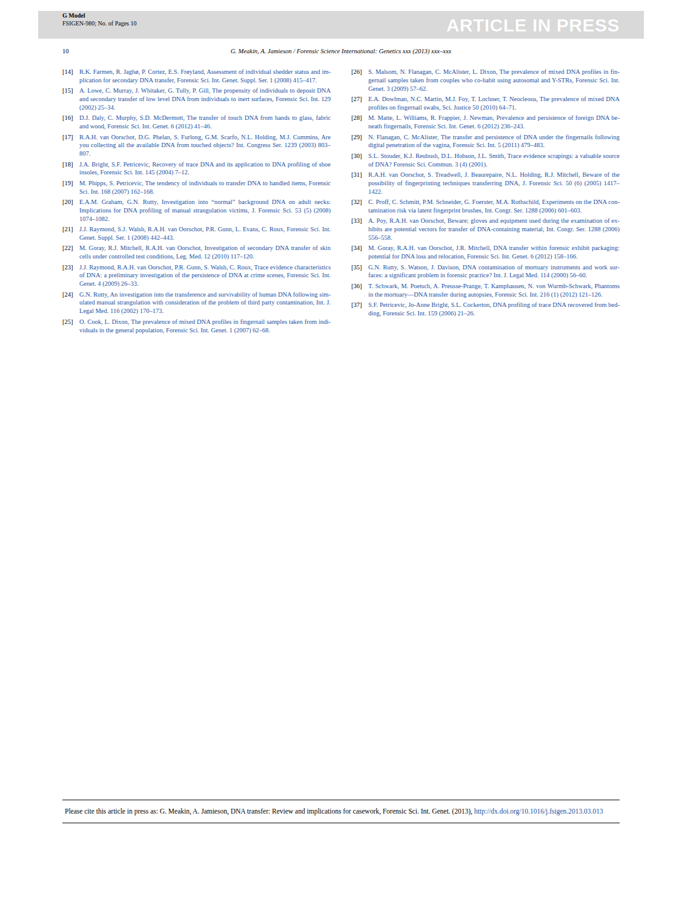G Model
FSIGEN-980; No. of Pages 10
ARTICLE IN PRESS
10 G. Meakin, A. Jamieson / Forensic Science International: Genetics xxx (2013) xxx–xxx
[14]
R.K. Farmen, R. Jaghø, P. Cortez, E.S. Frøyland, Assessment of individual shedder status and implication for secondary DNA transfer, Forensic Sci. Int. Genet. Suppl. Ser. 1 (2008) 415–417.
[15]
A. Lowe, C. Murray, J. Whitaker, G. Tully, P. Gill, The propensity of individuals to deposit DNA and secondary transfer of low level DNA from individuals to inert surfaces, Forensic Sci. Int. 129 (2002) 25–34.
[16]
D.J. Daly, C. Murphy, S.D. McDermott, The transfer of touch DNA from hands to glass, fabric and wood, Forensic Sci. Int. Genet. 6 (2012) 41–46.
[17]
R.A.H. van Oorschot, D.G. Phelan, S. Furlong, G.M. Scarfo, N.L. Holding, M.J. Cummins, Are you collecting all the available DNA from touched objects? Int. Congress Ser. 1239 (2003) 803–807.
[18]
J.A. Bright, S.F. Petricevic, Recovery of trace DNA and its application to DNA profiling of shoe insoles, Forensic Sci. Int. 145 (2004) 7–12.
[19]
M. Phipps, S. Petricevic, The tendency of individuals to transfer DNA to handled items, Forensic Sci. Int. 168 (2007) 162–168.
[20]
E.A.M. Graham, G.N. Rutty, Investigation into “normal” background DNA on adult necks: Implications for DNA profiling of manual strangulation victims, J. Forensic Sci. 53 (5) (2008) 1074–1082.
[21]
J.J. Raymond, S.J. Walsh, R.A.H. van Oorschot, P.R. Gunn, L. Evans, C. Roux, Forensic Sci. Int. Genet. Suppl. Ser. 1 (2008) 442–443.
[22]
M. Goray, R.J. Mitchell, R.A.H. van Oorschot, Investigation of secondary DNA transfer of skin cells under controlled test conditions, Leg. Med. 12 (2010) 117–120.
[23]
J.J. Raymond, R.A.H. van Oorschot, P.R. Gunn, S. Walsh, C. Roux, Trace evidence characteristics of DNA: a preliminary investigation of the persistence of DNA at crime scenes, Forensic Sci. Int. Genet. 4 (2009) 26–33.
[24]
G.N. Rutty, An investigation into the transference and survivability of human DNA following simulated manual strangulation with consideration of the problem of third party contamination, Int. J. Legal Med. 116 (2002) 170–173.
[25]
O. Cook, L. Dixon, The prevalence of mixed DNA profiles in fingernail samples taken from individuals in the general population, Forensic Sci. Int. Genet. 1 (2007) 62–68.
[26]
S. Malsom, N. Flanagan, C. McAlister, L. Dixon, The prevalence of mixed DNA profiles in fingernail samples taken from couples who co-habit using autosomal and Y-STRs, Forensic Sci. Int. Genet. 3 (2009) 57–62.
[27]
E.A. Dowlman, N.C. Martin, M.J. Foy, T. Lochner, T. Neocleous, The prevalence of mixed DNA profiles on fingernail swabs, Sci. Justice 50 (2010) 64–71.
[28]
M. Matte, L. Williams, R. Frappier, J. Newman, Prevalence and persistence of foreign DNA beneath fingernails, Forensic Sci. Int. Genet. 6 (2012) 236–243.
[29]
N. Flanagan, C. McAlister, The transfer and persistence of DNA under the fingernails following digital penetration of the vagina, Forensic Sci. Int. 5 (2011) 479–483.
[30]
S.L. Stouder, K.J. Reubush, D.L. Hobson, J.L. Smith, Trace evidence scrapings: a valuable source of DNA? Forensic Sci. Commun. 3 (4) (2001).
[31]
R.A.H. van Oorschot, S. Treadwell, J. Beaurepaire, N.L. Holding, R.J. Mitchell, Beware of the possibility of fingerprinting techniques transferring DNA, J. Forensic Sci. 50 (6) (2005) 1417–1422.
[32]
C. Proff, C. Schmitt, P.M. Schneider, G. Foerster, M.A. Rothschild, Experiments on the DNA contamination risk via latent fingerprint brushes, Int. Congr. Ser. 1288 (2006) 601–603.
[33]
A. Poy, R.A.H. van Oorschot, Beware; gloves and equipment used during the examination of exhibits are potential vectors for transfer of DNA-containing material, Int. Congr. Ser. 1288 (2006) 556–558.
[34]
M. Goray, R.A.H. van Oorschot, J.R. Mitchell, DNA transfer within forensic exhibit packaging: potential for DNA loss and relocation, Forensic Sci. Int. Genet. 6 (2012) 158–166.
[35]
G.N. Rutty, S. Watson, J. Davison, DNA contamination of mortuary instruments and work surfaces: a significant problem in forensic practice? Int. J. Legal Med. 114 (2000) 56–60.
[36]
T. Schwark, M. Poetsch, A. Preusse-Prange, T. Kamphausen, N. von Wurmb-Schwark, Phantoms in the mortuary—DNA transfer during autopsies, Forensic Sci. Int. 216 (1) (2012) 121–126.
[37]
S.F. Petricevic, Jo-Anne Bright, S.L. Cockerton, DNA profiling of trace DNA recovered from bedding, Forensic Sci. Int. 159 (2006) 21–26.
Please cite this article in press as: G. Meakin, A. Jamieson, DNA transfer: Review and implications for casework, Forensic Sci. Int. Genet. (2013), http://dx.doi.org/10.1016/j.fsigen.2013.03.013